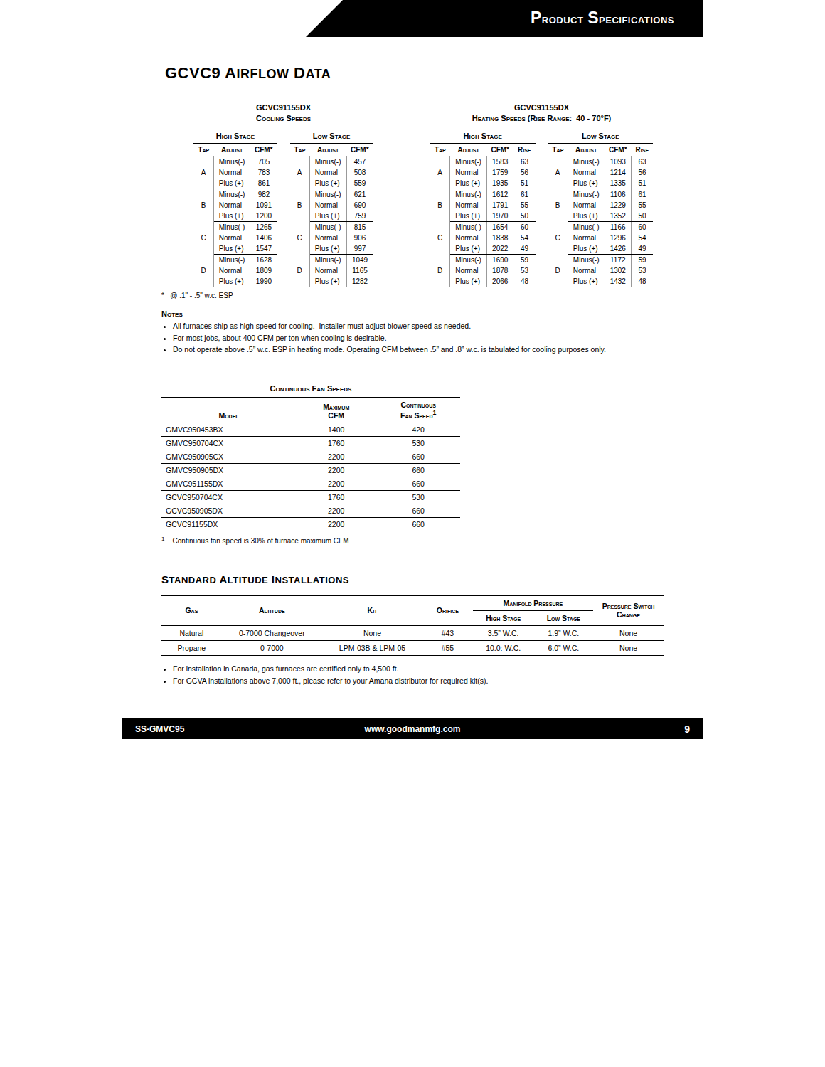Product Specifications
GCVC9 AIRFLOW DATA
GCVC91155DX
Cooling Speeds
High Stage
| Tap | Adjust | CFM* |
| --- | --- | --- |
| A | Minus(-) | 705 |
| Normal | 783 |
| Plus (+) | 861 |
| B | Minus(-) | 982 |
| Normal | 1091 |
| Plus (+) | 1200 |
| C | Minus(-) | 1265 |
| Normal | 1406 |
| Plus (+) | 1547 |
| D | Minus(-) | 1628 |
| Normal | 1809 |
| Plus (+) | 1990 |
Low Stage
| Tap | Adjust | CFM* |
| --- | --- | --- |
| A | Minus(-) | 457 |
| Normal | 508 |
| Plus (+) | 559 |
| B | Minus(-) | 621 |
| Normal | 690 |
| Plus (+) | 759 |
| C | Minus(-) | 815 |
| Normal | 906 |
| Plus (+) | 997 |
| D | Minus(-) | 1049 |
| Normal | 1165 |
| Plus (+) | 1282 |
GCVC91155DX
Heating Speeds (Rise Range: 40 - 70°F)
High Stage
| Tap | Adjust | CFM* | Rise |
| --- | --- | --- | --- |
| A | Minus(-) | 1583 | 63 |
| Normal | 1759 | 56 |
| Plus (+) | 1935 | 51 |
| B | Minus(-) | 1612 | 61 |
| Normal | 1791 | 55 |
| Plus (+) | 1970 | 50 |
| C | Minus(-) | 1654 | 60 |
| Normal | 1838 | 54 |
| Plus (+) | 2022 | 49 |
| D | Minus(-) | 1690 | 59 |
| Normal | 1878 | 53 |
| Plus (+) | 2066 | 48 |
Low Stage
| Tap | Adjust | CFM* | Rise |
| --- | --- | --- | --- |
| A | Minus(-) | 1093 | 63 |
| Normal | 1214 | 56 |
| Plus (+) | 1335 | 51 |
| B | Minus(-) | 1106 | 61 |
| Normal | 1229 | 55 |
| Plus (+) | 1352 | 50 |
| C | Minus(-) | 1166 | 60 |
| Normal | 1296 | 54 |
| Plus (+) | 1426 | 49 |
| D | Minus(-) | 1172 | 59 |
| Normal | 1302 | 53 |
| Plus (+) | 1432 | 48 |
* @ .1" - .5" w.c. ESP
Notes
All furnaces ship as high speed for cooling. Installer must adjust blower speed as needed.
For most jobs, about 400 CFM per ton when cooling is desirable.
Do not operate above .5” w.c. ESP in heating mode. Operating CFM between .5” and .8” w.c. is tabulated for cooling purposes only.
Continuous Fan Speeds
| Model | Maximum CFM | Continuous Fan Speed 1 |
| --- | --- | --- |
| GMVC950453BX | 1400 | 420 |
| GMVC950704CX | 1760 | 530 |
| GMVC950905CX | 2200 | 660 |
| GMVC950905DX | 2200 | 660 |
| GMVC951155DX | 2200 | 660 |
| GCVC950704CX | 1760 | 530 |
| GCVC950905DX | 2200 | 660 |
| GCVC91155DX | 2200 | 660 |
1 Continuous fan speed is 30% of furnace maximum CFM
STANDARD ALTITUDE INSTALLATIONS
| Gas | Altitude | Kit | Orifice | Manifold Pressure | Pressure Switch Change |
| --- | --- | --- | --- | --- | --- |
| High Stage | Low Stage |
| Natural | 0-7000 Changeover | None | #43 | 3.5” W.C. | 1.9” W.C. | None |
| Propane | 0-7000 | LPM-03B & LPM-05 | #55 | 10.0: W.C. | 6.0” W.C. | None |
For installation in Canada, gas furnaces are certified only to 4,500 ft.
For GCVA installations above 7,000 ft., please refer to your Amana distributor for required kit(s).
SS-GMVC95
www.goodmanmfg.com
9